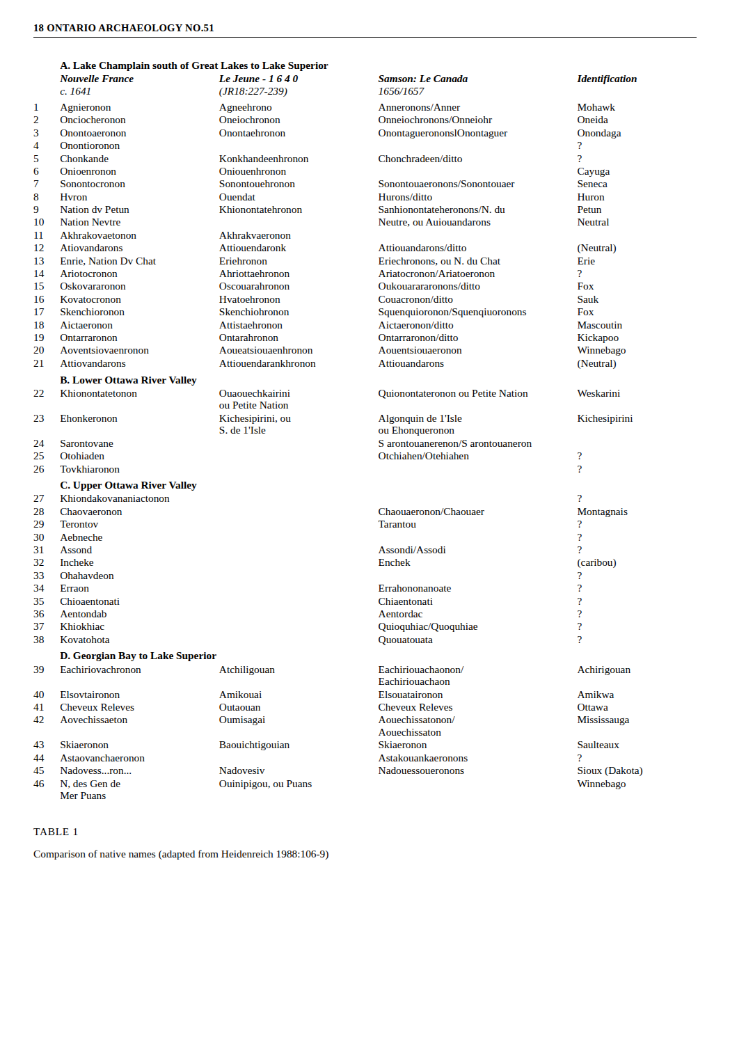18 ONTARIO ARCHAEOLOGY NO.51
| | A. Lake Champlain south of Great Lakes to Lake Superior |
| | Nouvelle France | Le Jeune - 1 6 4 0 | Samson: Le Canada | Identification |
| | c. 1641 | (JR18:227-239) | 1656/1657 | |
| 1 | Agnieronon | Agneehrono | Anneronons/Anner | Mohawk |
| 2 | Onciocheronon | Oneiochronon | Onneiochronons/Onneiohr | Oneida |
| 3 | Onontoaeronon | Onontaehronon | OnontaguerononslOnontaguer | Onondaga |
| 4 | Onontioronon | | | ? |
| 5 | Chonkande | Konkhandeenhronon | Chonchradeen/ditto | ? |
| 6 | Onioenronon | Oniouenhronon | | Cayuga |
| 7 | Sonontocronon | Sonontouehronon | Sonontouaeronons/Sonontouaer | Seneca |
| 8 | Hvron | Ouendat | Hurons/ditto | Huron |
| 9 | Nation dv Petun | Khionontatehronon | Sanhionontateheronons/N. du | Petun |
| 10 | Nation Nevtre | | Neutre, ou Auiouandarons | Neutral |
| 11 | Akhrakovaetonon | Akhrakvaeronon | | |
| 12 | Atiovandarons | Attiouendaronk | Attiouandarons/ditto | (Neutral) |
| 13 | Enrie, Nation Dv Chat | Eriehronon | Eriechronons, ou N. du Chat | Erie |
| 14 | Ariotocronon | Ahriottaehronon | Ariatocronon/Ariatoeronon | ? |
| 15 | Oskovararonon | Oscouarahronon | Oukouarararonons/ditto | Fox |
| 16 | Kovatocronon | Hvatoehronon | Couacronon/ditto | Sauk |
| 17 | Skenchioronon | Skenchiohronon | Squenquioronon/Squenqiuoronons | Fox |
| 18 | Aictaeronon | Attistaehronon | Aictaeronon/ditto | Mascoutin |
| 19 | Ontarraronon | Ontarahronon | Ontarraronon/ditto | Kickapoo |
| 20 | Aoventsiovaenronon | Aoueatsiouaenhronon | Aouentsiouaeronon | Winnebago |
| 21 | Attiovandarons | Attiouendarankhronon | Attiouandarons | (Neutral) |
| | B. Lower Ottawa River Valley |
| 22 | Khionontatetonon | Ouaouechkairini ou Petite Nation | Quionontateronon ou Petite Nation | Weskarini |
| 23 | Ehonkeronon | Kichesipirini, ou S. de 1'Isle | Algonquin de 1'Isle ou Ehonqueronon | Kichesipirini |
| 24 | Sarontovane | | S arontouanerenon/S arontouaneron | |
| 25 | Otohiaden | | Otchiahen/Otehiahen | ? |
| 26 | Tovkhiaronon | | | ? |
| | C. Upper Ottawa River Valley |
| 27 | Khiondakovananiactonon | | | ? |
| 28 | Chaovaeronon | | Chaouaeronon/Chaouaer | Montagnais |
| 29 | Terontov | | Tarantou | ? |
| 30 | Aebneche | | | ? |
| 31 | Assond | | Assondi/Assodi | ? |
| 32 | Incheke | | Enchek | (caribou) |
| 33 | Ohahavdeon | | | ? |
| 34 | Erraon | | Errahononanoate | ? |
| 35 | Chioaentonati | | Chiaentonati | ? |
| 36 | Aentondab | | Aentordac | ? |
| 37 | Khiokhiac | | Quioquhiac/Quoquhiae | ? |
| 38 | Kovatohota | | Quouatouata | ? |
| | D. Georgian Bay to Lake Superior |
| 39 | Eachiriovachronon | Atchiligouan | Eachiriouachaonon/ Eachiriouachaon | Achirigouan |
| 40 | Elsovtaironon | Amikouai | Elsouataironon | Amikwa |
| 41 | Cheveux Releves | Outaouan | Cheveux Releves | Ottawa |
| 42 | Aovechissaeton | Oumisagai | Aouechissatonon/ Aouechissaton | Mississauga |
| 43 | Skiaeronon | Baouichtigouian | Skiaeronon | Saulteaux |
| 44 | Astaovanchaeronon | | Astakouankaeronons | ? |
| 45 | Nadovess...ron... | Nadovesiv | Nadouessoueronons | Sioux (Dakota) |
| 46 | N, des Gen de Mer Puans | Ouinipigou, ou Puans | | Winnebago |
TABLE 1
Comparison of native names (adapted from Heidenreich 1988:106-9)